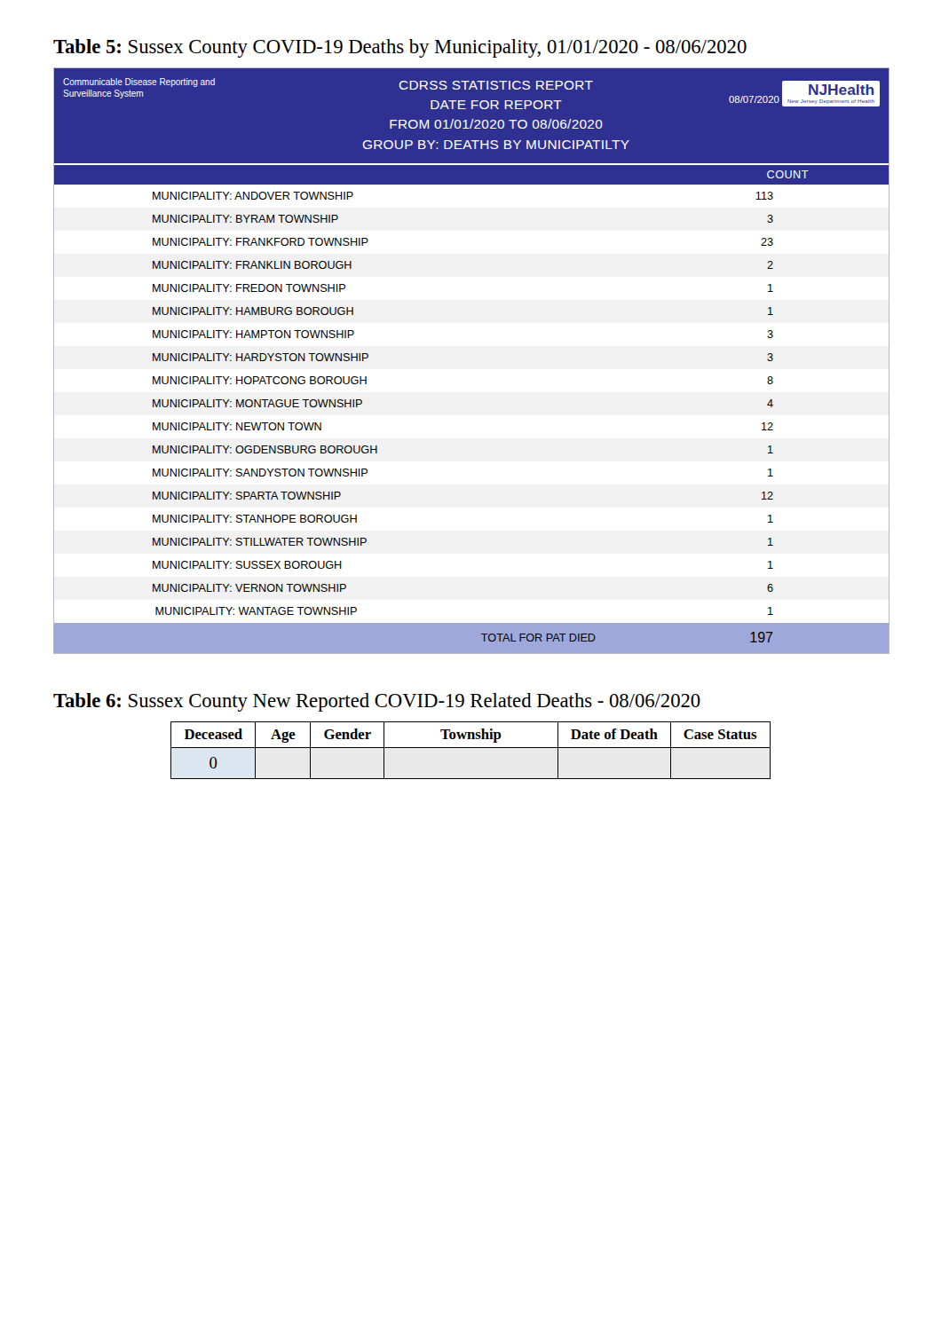Table 5: Sussex County COVID-19 Deaths by Municipality, 01/01/2020 - 08/06/2020
Communicable Disease Reporting and
Surveillance System
CDRSS STATISTICS REPORT
DATE FOR REPORT
FROM 01/01/2020 TO 08/06/2020
GROUP BY: DEATHS BY MUNICIPATILTY
08/07/2020
NJ Health New Jersey Department of Health
COUNT
| MUNICIPALITY: ANDOVER TOWNSHIP | 113 |
| MUNICIPALITY: BYRAM TOWNSHIP | 3 |
| MUNICIPALITY: FRANKFORD TOWNSHIP | 23 |
| MUNICIPALITY: FRANKLIN BOROUGH | 2 |
| MUNICIPALITY: FREDON TOWNSHIP | 1 |
| MUNICIPALITY: HAMBURG BOROUGH | 1 |
| MUNICIPALITY: HAMPTON TOWNSHIP | 3 |
| MUNICIPALITY: HARDYSTON TOWNSHIP | 3 |
| MUNICIPALITY: HOPATCONG BOROUGH | 8 |
| MUNICIPALITY: MONTAGUE TOWNSHIP | 4 |
| MUNICIPALITY: NEWTON TOWN | 12 |
| MUNICIPALITY: OGDENSBURG BOROUGH | 1 |
| MUNICIPALITY: SANDYSTON TOWNSHIP | 1 |
| MUNICIPALITY: SPARTA TOWNSHIP | 12 |
| MUNICIPALITY: STANHOPE BOROUGH | 1 |
| MUNICIPALITY: STILLWATER TOWNSHIP | 1 |
| MUNICIPALITY: SUSSEX BOROUGH | 1 |
| MUNICIPALITY: VERNON TOWNSHIP | 6 |
| MUNICIPALITY: WANTAGE TOWNSHIP | 1 |
| TOTAL FOR PAT DIED | 197 |
Table 6: Sussex County New Reported COVID-19 Related Deaths - 08/06/2020
| Deceased | Age | Gender | Township | Date of Death | Case Status |
| --- | --- | --- | --- | --- | --- |
| 0 | | | | | |